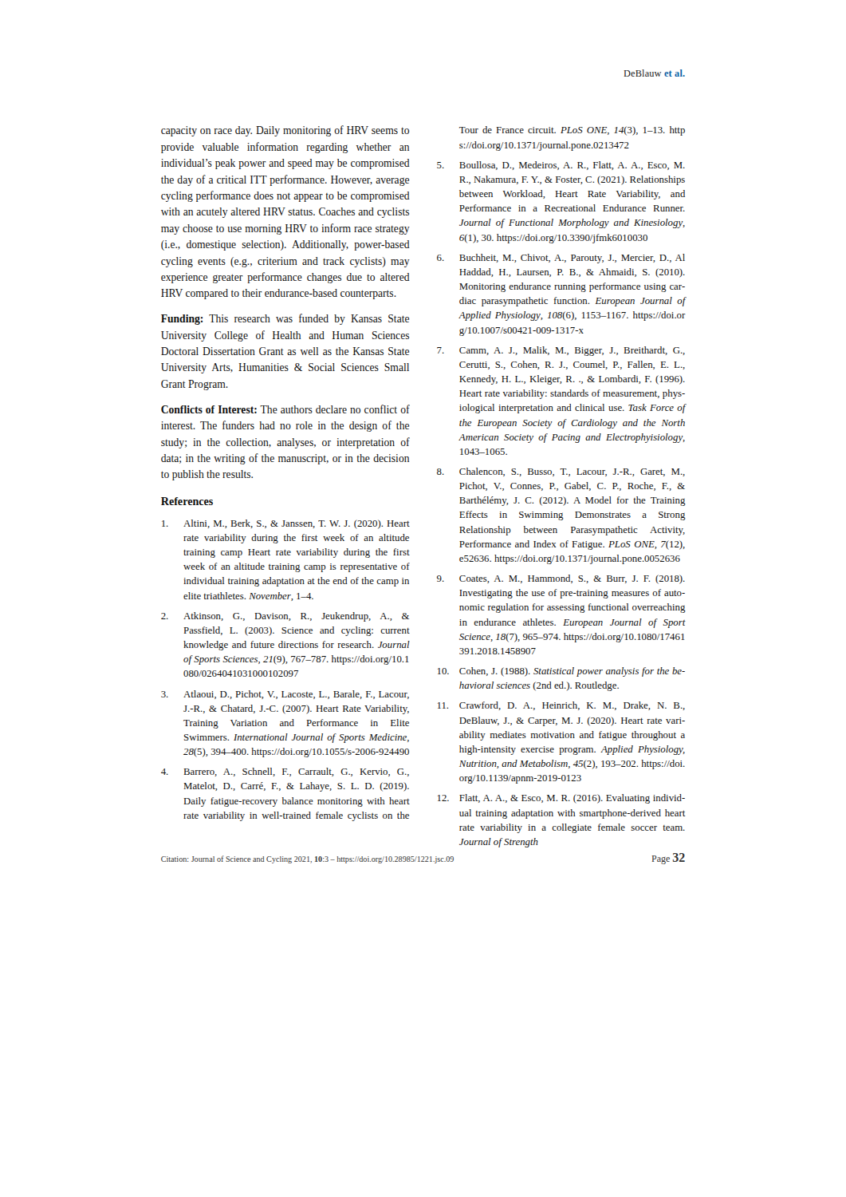DeBlauw et al.
capacity on race day. Daily monitoring of HRV seems to provide valuable information regarding whether an individual’s peak power and speed may be compromised the day of a critical ITT performance. However, average cycling performance does not appear to be compromised with an acutely altered HRV status. Coaches and cyclists may choose to use morning HRV to inform race strategy (i.e., domestique selection). Additionally, power-based cycling events (e.g., criterium and track cyclists) may experience greater performance changes due to altered HRV compared to their endurance-based counterparts.
Funding: This research was funded by Kansas State University College of Health and Human Sciences Doctoral Dissertation Grant as well as the Kansas State University Arts, Humanities & Social Sciences Small Grant Program.
Conflicts of Interest: The authors declare no conflict of interest. The funders had no role in the design of the study; in the collection, analyses, or interpretation of data; in the writing of the manuscript, or in the decision to publish the results.
References
Altini, M., Berk, S., & Janssen, T. W. J. (2020). Heart rate variability during the first week of an altitude training camp Heart rate variability during the first week of an altitude training camp is representative of individual training adaptation at the end of the camp in elite triathletes. November, 1–4.
Atkinson, G., Davison, R., Jeukendrup, A., & Passfield, L. (2003). Science and cycling: current knowledge and future directions for research. Journal of Sports Sciences, 21(9), 767–787. https://doi.org/10.1080/0264041031000102097
Atlaoui, D., Pichot, V., Lacoste, L., Barale, F., Lacour, J.-R., & Chatard, J.-C. (2007). Heart Rate Variability, Training Variation and Performance in Elite Swimmers. International Journal of Sports Medicine, 28(5), 394–400. https://doi.org/10.1055/s-2006-924490
Barrero, A., Schnell, F., Carrault, G., Kervio, G., Matelot, D., Carré, F., & Lahaye, S. L. D. (2019). Daily fatigue-recovery balance monitoring with heart rate variability in well-trained female cyclists on the Tour de France circuit. PLoS ONE, 14(3), 1–13. https://doi.org/10.1371/journal.pone.0213472
Boullosa, D., Medeiros, A. R., Flatt, A. A., Esco, M. R., Nakamura, F. Y., & Foster, C. (2021). Relationships between Workload, Heart Rate Variability, and Performance in a Recreational Endurance Runner. Journal of Functional Morphology and Kinesiology, 6(1), 30. https://doi.org/10.3390/jfmk6010030
Buchheit, M., Chivot, A., Parouty, J., Mercier, D., Al Haddad, H., Laursen, P. B., & Ahmaidi, S. (2010). Monitoring endurance running performance using cardiac parasympathetic function. European Journal of Applied Physiology, 108(6), 1153–1167. https://doi.org/10.1007/s00421-009-1317-x
Camm, A. J., Malik, M., Bigger, J., Breithardt, G., Cerutti, S., Cohen, R. J., Coumel, P., Fallen, E. L., Kennedy, H. L., Kleiger, R. ., & Lombardi, F. (1996). Heart rate variability: standards of measurement, physiological interpretation and clinical use. Task Force of the European Society of Cardiology and the North American Society of Pacing and Electrophyisiology, 1043–1065.
Chalencon, S., Busso, T., Lacour, J.-R., Garet, M., Pichot, V., Connes, P., Gabel, C. P., Roche, F., & Barthélémy, J. C. (2012). A Model for the Training Effects in Swimming Demonstrates a Strong Relationship between Parasympathetic Activity, Performance and Index of Fatigue. PLoS ONE, 7(12), e52636. https://doi.org/10.1371/journal.pone.0052636
Coates, A. M., Hammond, S., & Burr, J. F. (2018). Investigating the use of pre-training measures of autonomic regulation for assessing functional overreaching in endurance athletes. European Journal of Sport Science, 18(7), 965–974. https://doi.org/10.1080/17461391.2018.1458907
Cohen, J. (1988). Statistical power analysis for the behavioral sciences (2nd ed.). Routledge.
Crawford, D. A., Heinrich, K. M., Drake, N. B., DeBlauw, J., & Carper, M. J. (2020). Heart rate variability mediates motivation and fatigue throughout a high-intensity exercise program. Applied Physiology, Nutrition, and Metabolism, 45(2), 193–202. https://doi.org/10.1139/apnm-2019-0123
Flatt, A. A., & Esco, M. R. (2016). Evaluating individual training adaptation with smartphone-derived heart rate variability in a collegiate female soccer team. Journal of Strength
Citation: Journal of Science and Cycling 2021, 10:3 – https://doi.org/10.28985/1221.jsc.09
Page 32